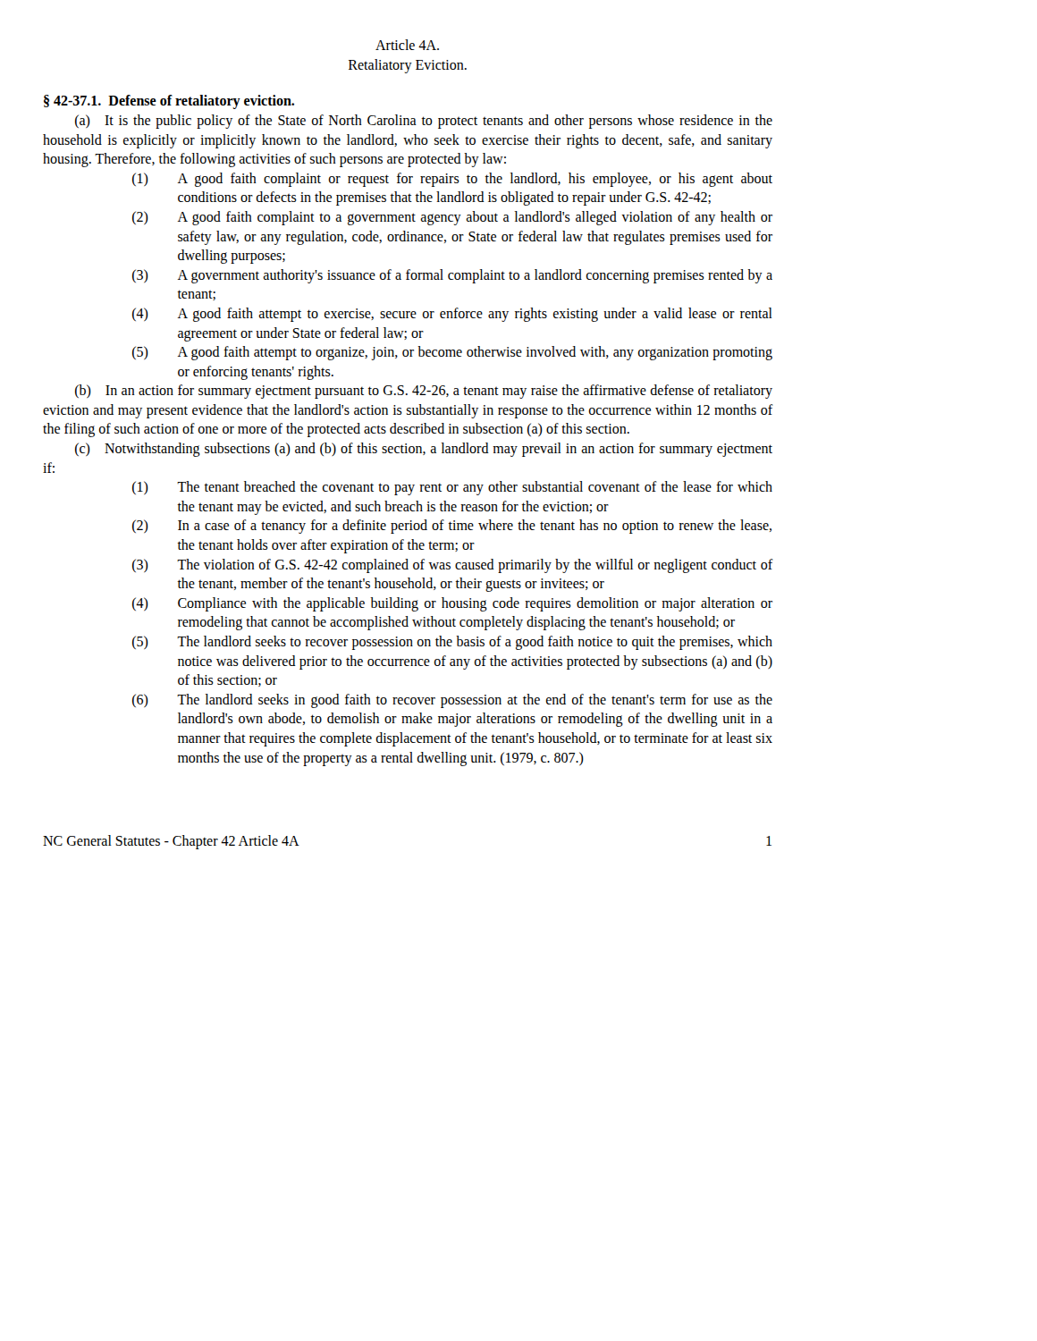Article 4A.
Retaliatory Eviction.
§ 42-37.1. Defense of retaliatory eviction.
(a) It is the public policy of the State of North Carolina to protect tenants and other persons whose residence in the household is explicitly or implicitly known to the landlord, who seek to exercise their rights to decent, safe, and sanitary housing. Therefore, the following activities of such persons are protected by law:
(1) A good faith complaint or request for repairs to the landlord, his employee, or his agent about conditions or defects in the premises that the landlord is obligated to repair under G.S. 42-42;
(2) A good faith complaint to a government agency about a landlord's alleged violation of any health or safety law, or any regulation, code, ordinance, or State or federal law that regulates premises used for dwelling purposes;
(3) A government authority's issuance of a formal complaint to a landlord concerning premises rented by a tenant;
(4) A good faith attempt to exercise, secure or enforce any rights existing under a valid lease or rental agreement or under State or federal law; or
(5) A good faith attempt to organize, join, or become otherwise involved with, any organization promoting or enforcing tenants' rights.
(b) In an action for summary ejectment pursuant to G.S. 42-26, a tenant may raise the affirmative defense of retaliatory eviction and may present evidence that the landlord's action is substantially in response to the occurrence within 12 months of the filing of such action of one or more of the protected acts described in subsection (a) of this section.
(c) Notwithstanding subsections (a) and (b) of this section, a landlord may prevail in an action for summary ejectment if:
(1) The tenant breached the covenant to pay rent or any other substantial covenant of the lease for which the tenant may be evicted, and such breach is the reason for the eviction; or
(2) In a case of a tenancy for a definite period of time where the tenant has no option to renew the lease, the tenant holds over after expiration of the term; or
(3) The violation of G.S. 42-42 complained of was caused primarily by the willful or negligent conduct of the tenant, member of the tenant's household, or their guests or invitees; or
(4) Compliance with the applicable building or housing code requires demolition or major alteration or remodeling that cannot be accomplished without completely displacing the tenant's household; or
(5) The landlord seeks to recover possession on the basis of a good faith notice to quit the premises, which notice was delivered prior to the occurrence of any of the activities protected by subsections (a) and (b) of this section; or
(6) The landlord seeks in good faith to recover possession at the end of the tenant's term for use as the landlord's own abode, to demolish or make major alterations or remodeling of the dwelling unit in a manner that requires the complete displacement of the tenant's household, or to terminate for at least six months the use of the property as a rental dwelling unit. (1979, c. 807.)
NC General Statutes - Chapter 42 Article 4A 1